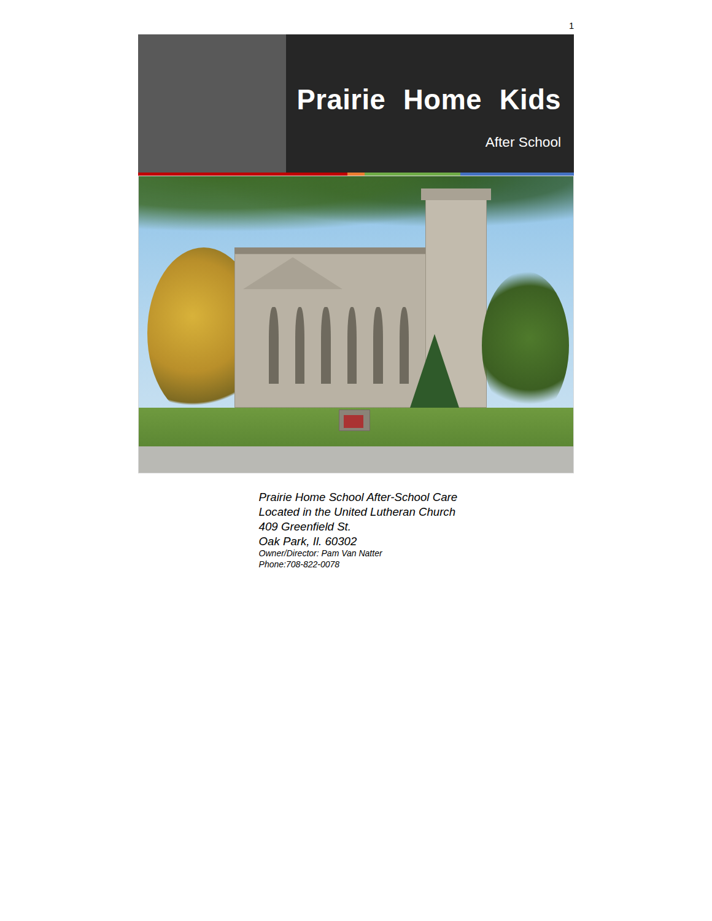1
Prairie Home Kids
After School
Handbook for Parents
Prairie Home School After-School Care
Located in the United Lutheran Church
409 Greenfield St.
Oak Park, Il. 60302
Owner/Director: Pam Van Natter
Phone:708-822-0078